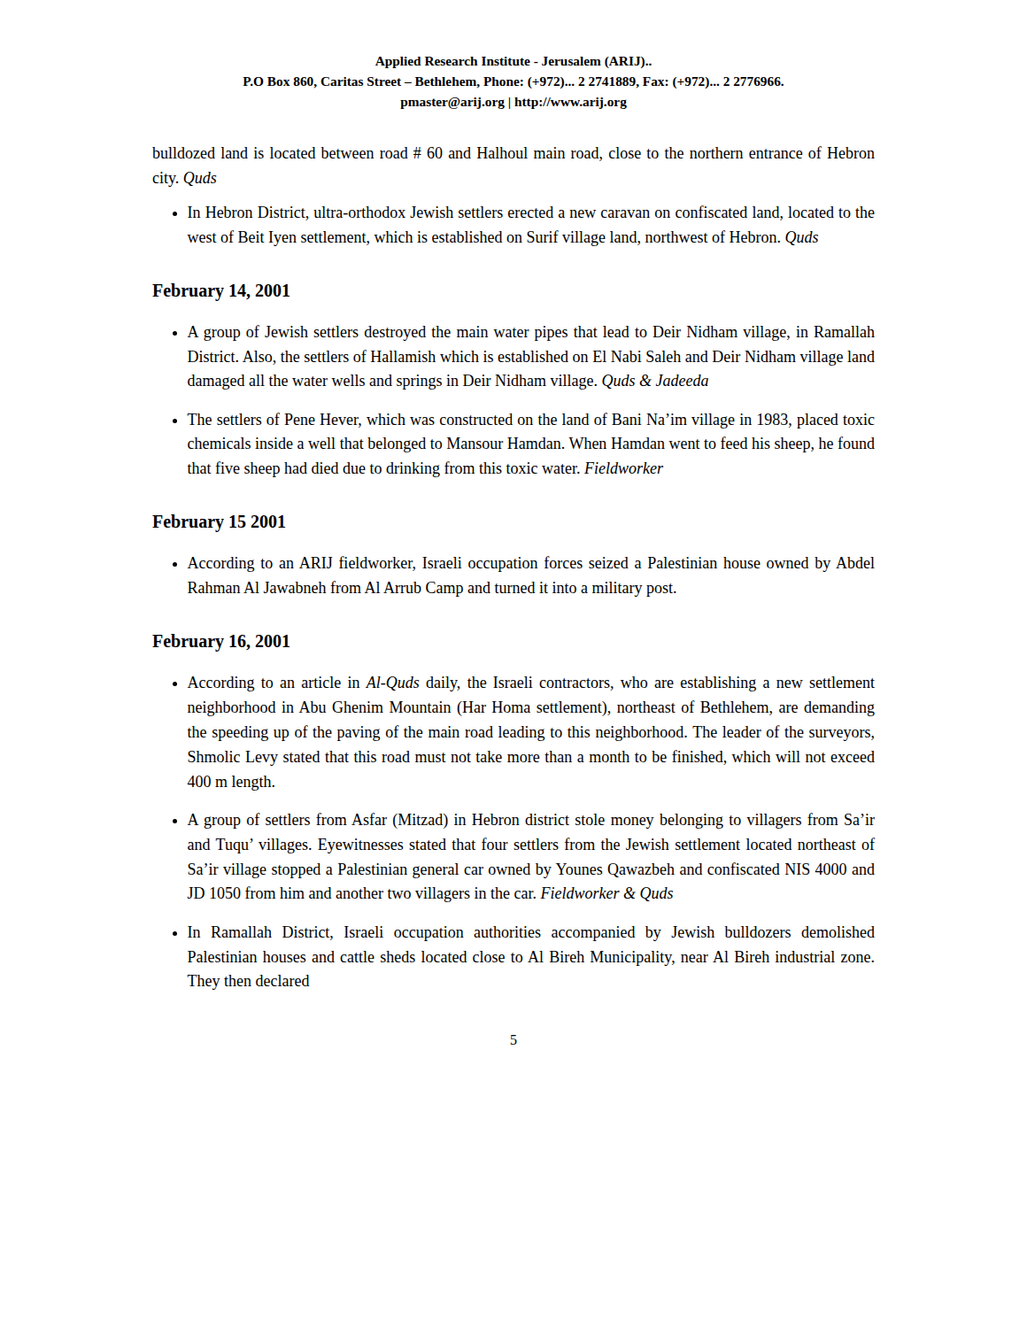Applied Research Institute - Jerusalem (ARIJ)..
P.O Box 860, Caritas Street – Bethlehem, Phone: (+972)... 2 2741889, Fax: (+972)... 2 2776966.
pmaster@arij.org | http://www.arij.org
bulldozed land is located between road # 60 and Halhoul main road, close to the northern entrance of Hebron city. Quds
In Hebron District, ultra-orthodox Jewish settlers erected a new caravan on confiscated land, located to the west of Beit Iyen settlement, which is established on Surif village land, northwest of Hebron. Quds
February 14, 2001
A group of Jewish settlers destroyed the main water pipes that lead to Deir Nidham village, in Ramallah District. Also, the settlers of Hallamish which is established on El Nabi Saleh and Deir Nidham village land damaged all the water wells and springs in Deir Nidham village. Quds & Jadeeda
The settlers of Pene Hever, which was constructed on the land of Bani Na’im village in 1983, placed toxic chemicals inside a well that belonged to Mansour Hamdan. When Hamdan went to feed his sheep, he found that five sheep had died due to drinking from this toxic water. Fieldworker
February 15 2001
According to an ARIJ fieldworker, Israeli occupation forces seized a Palestinian house owned by Abdel Rahman Al Jawabneh from Al Arrub Camp and turned it into a military post.
February 16, 2001
According to an article in Al-Quds daily, the Israeli contractors, who are establishing a new settlement neighborhood in Abu Ghenim Mountain (Har Homa settlement), northeast of Bethlehem, are demanding the speeding up of the paving of the main road leading to this neighborhood. The leader of the surveyors, Shmolic Levy stated that this road must not take more than a month to be finished, which will not exceed 400 m length.
A group of settlers from Asfar (Mitzad) in Hebron district stole money belonging to villagers from Sa’ir and Tuqu’ villages. Eyewitnesses stated that four settlers from the Jewish settlement located northeast of Sa’ir village stopped a Palestinian general car owned by Younes Qawazbeh and confiscated NIS 4000 and JD 1050 from him and another two villagers in the car. Fieldworker & Quds
In Ramallah District, Israeli occupation authorities accompanied by Jewish bulldozers demolished Palestinian houses and cattle sheds located close to Al Bireh Municipality, near Al Bireh industrial zone. They then declared
5